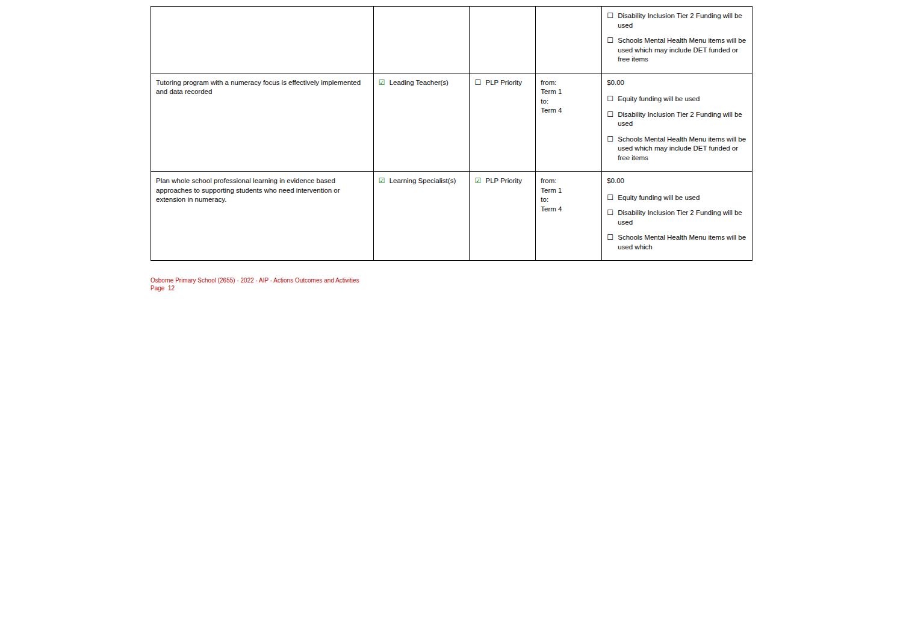| | | | | ☐ Disability Inclusion Tier 2 Funding will be used ☐ Schools Mental Health Menu items will be used which may include DET funded or free items |
| Tutoring program with a numeracy focus is effectively implemented and data recorded | ☑ Leading Teacher(s) | ☐ PLP Priority | from: Term 1 to: Term 4 | $0.00 ☐ Equity funding will be used ☐ Disability Inclusion Tier 2 Funding will be used ☐ Schools Mental Health Menu items will be used which may include DET funded or free items |
| Plan whole school professional learning in evidence based approaches to supporting students who need intervention or extension in numeracy. | ☑ Learning Specialist(s) | ☑ PLP Priority | from: Term 1 to: Term 4 | $0.00 ☐ Equity funding will be used ☐ Disability Inclusion Tier 2 Funding will be used ☐ Schools Mental Health Menu items will be used which |
Osborne Primary School (2655) - 2022 - AIP - Actions Outcomes and Activities Page 12